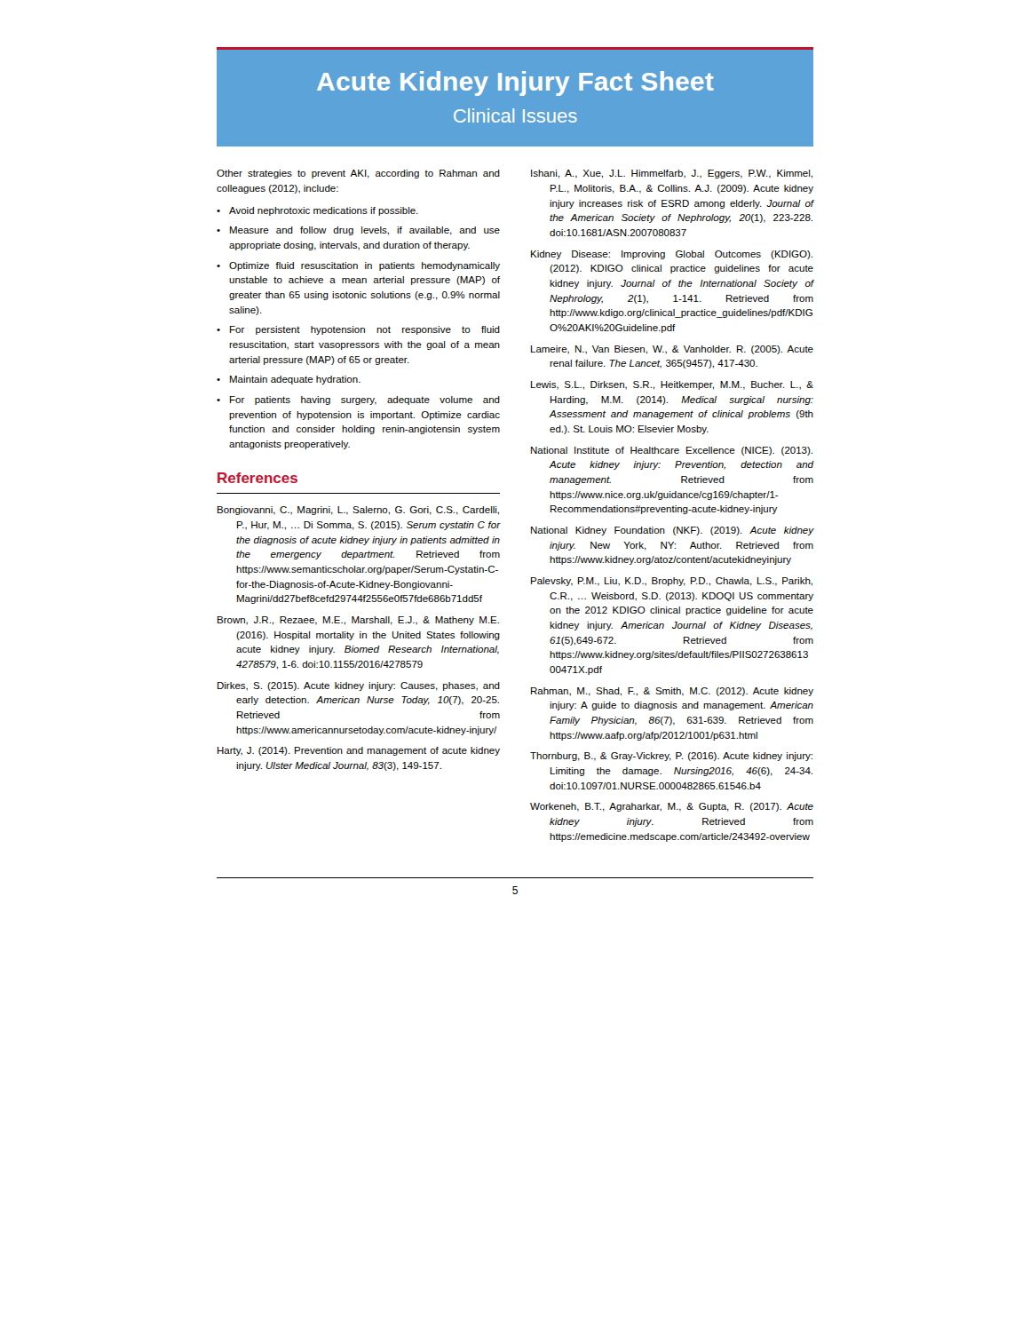Acute Kidney Injury Fact Sheet
Clinical Issues
Other strategies to prevent AKI, according to Rahman and colleagues (2012), include:
Avoid nephrotoxic medications if possible.
Measure and follow drug levels, if available, and use appropriate dosing, intervals, and duration of therapy.
Optimize fluid resuscitation in patients hemodynamically unstable to achieve a mean arterial pressure (MAP) of greater than 65 using isotonic solutions (e.g., 0.9% normal saline).
For persistent hypotension not responsive to fluid resuscitation, start vasopressors with the goal of a mean arterial pressure (MAP) of 65 or greater.
Maintain adequate hydration.
For patients having surgery, adequate volume and prevention of hypotension is important. Optimize cardiac function and consider holding renin-angiotensin system antagonists preoperatively.
References
Bongiovanni, C., Magrini, L., Salerno, G. Gori, C.S., Cardelli, P., Hur, M., … Di Somma, S. (2015). Serum cystatin C for the diagnosis of acute kidney injury in patients admitted in the emergency department. Retrieved from https://www.semanticscholar.org/paper/Serum-Cystatin-C-for-the-Diagnosis-of-Acute-Kidney-Bongiovanni-Magrini/dd27bef8cefd29744f2556e0f57fde686b71dd5f
Brown, J.R., Rezaee, M.E., Marshall, E.J., & Matheny M.E. (2016). Hospital mortality in the United States following acute kidney injury. Biomed Research International, 4278579, 1-6. doi:10.1155/2016/4278579
Dirkes, S. (2015). Acute kidney injury: Causes, phases, and early detection. American Nurse Today, 10(7), 20-25. Retrieved from https://www.americannursetoday.com/acute-kidney-injury/
Harty, J. (2014). Prevention and management of acute kidney injury. Ulster Medical Journal, 83(3), 149-157.
Ishani, A., Xue, J.L. Himmelfarb, J., Eggers, P.W., Kimmel, P.L., Molitoris, B.A., & Collins. A.J. (2009). Acute kidney injury increases risk of ESRD among elderly. Journal of the American Society of Nephrology, 20(1), 223-228. doi:10.1681/ASN.2007080837
Kidney Disease: Improving Global Outcomes (KDIGO). (2012). KDIGO clinical practice guidelines for acute kidney injury. Journal of the International Society of Nephrology, 2(1), 1-141. Retrieved from http://www.kdigo.org/clinical_practice_guidelines/pdf/KDIGO%20AKI%20Guideline.pdf
Lameire, N., Van Biesen, W., & Vanholder. R. (2005). Acute renal failure. The Lancet, 365(9457), 417-430.
Lewis, S.L., Dirksen, S.R., Heitkemper, M.M., Bucher. L., & Harding, M.M. (2014). Medical surgical nursing: Assessment and management of clinical problems (9th ed.). St. Louis MO: Elsevier Mosby.
National Institute of Healthcare Excellence (NICE). (2013). Acute kidney injury: Prevention, detection and management. Retrieved from https://www.nice.org.uk/guidance/cg169/chapter/1-Recommendations#preventing-acute-kidney-injury
National Kidney Foundation (NKF). (2019). Acute kidney injury. New York, NY: Author. Retrieved from https://www.kidney.org/atoz/content/acutekidneyinjury
Palevsky, P.M., Liu, K.D., Brophy, P.D., Chawla, L.S., Parikh, C.R., … Weisbord, S.D. (2013). KDOQI US commentary on the 2012 KDIGO clinical practice guideline for acute kidney injury. American Journal of Kidney Diseases, 61(5),649-672. Retrieved from https://www.kidney.org/sites/default/files/PIIS027263861300471X.pdf
Rahman, M., Shad, F., & Smith, M.C. (2012). Acute kidney injury: A guide to diagnosis and management. American Family Physician, 86(7), 631-639. Retrieved from https://www.aafp.org/afp/2012/1001/p631.html
Thornburg, B., & Gray-Vickrey, P. (2016). Acute kidney injury: Limiting the damage. Nursing2016, 46(6), 24-34. doi:10.1097/01.NURSE.0000482865.61546.b4
Workeneh, B.T., Agraharkar, M., & Gupta, R. (2017). Acute kidney injury. Retrieved from https://emedicine.medscape.com/article/243492-overview
5